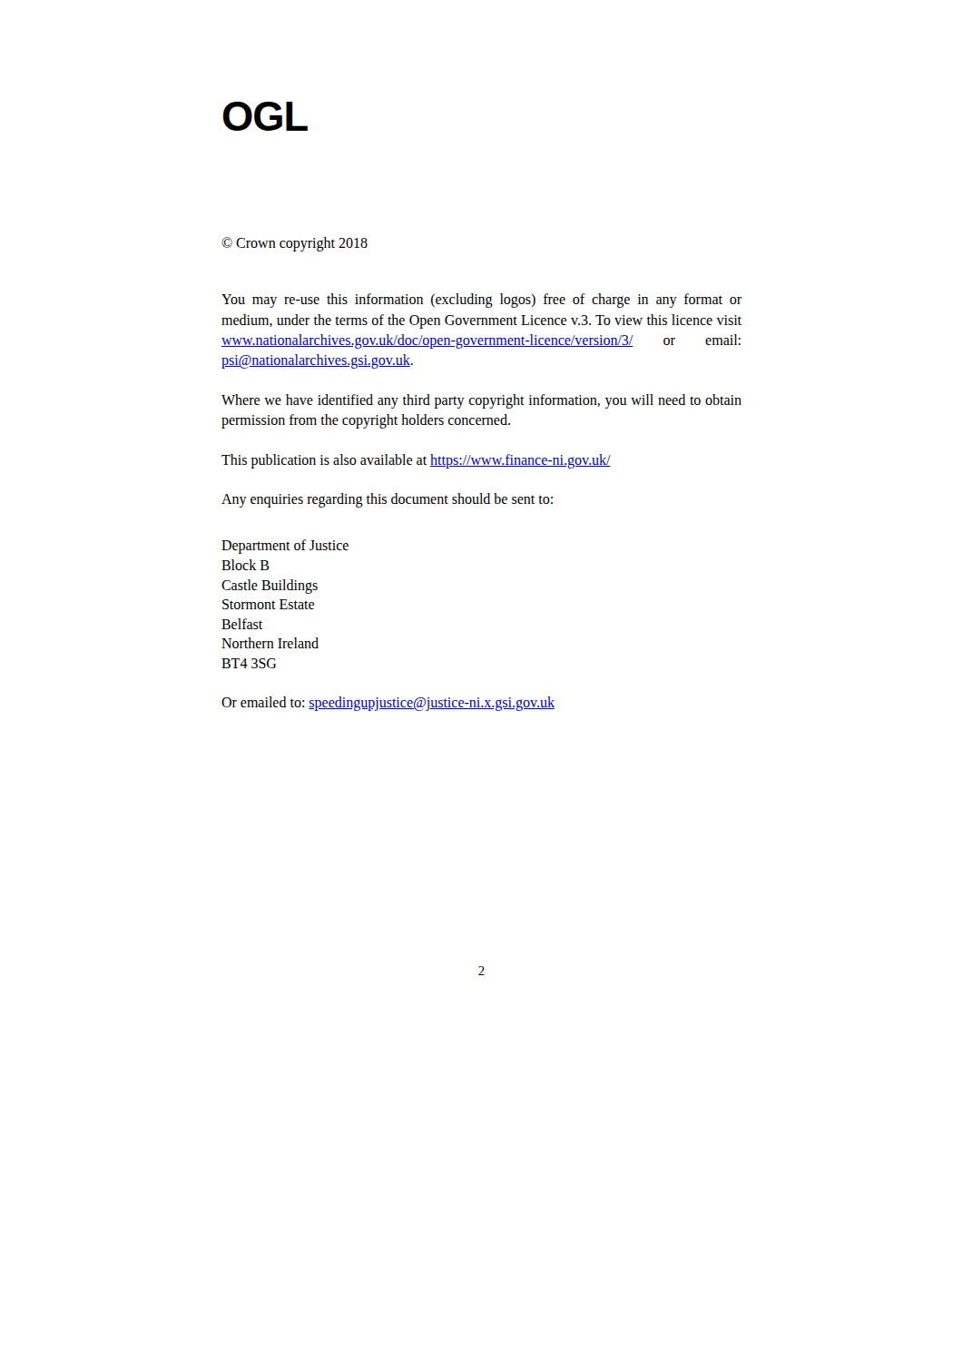OGL
© Crown copyright 2018
You may re-use this information (excluding logos) free of charge in any format or medium, under the terms of the Open Government Licence v.3. To view this licence visit www.nationalarchives.gov.uk/doc/open-government-licence/version/3/ or email: psi@nationalarchives.gsi.gov.uk.
Where we have identified any third party copyright information, you will need to obtain permission from the copyright holders concerned.
This publication is also available at https://www.finance-ni.gov.uk/
Any enquiries regarding this document should be sent to:
Department of Justice
Block B
Castle Buildings
Stormont Estate
Belfast
Northern Ireland
BT4 3SG
Or emailed to: speedingupjustice@justice-ni.x.gsi.gov.uk
2